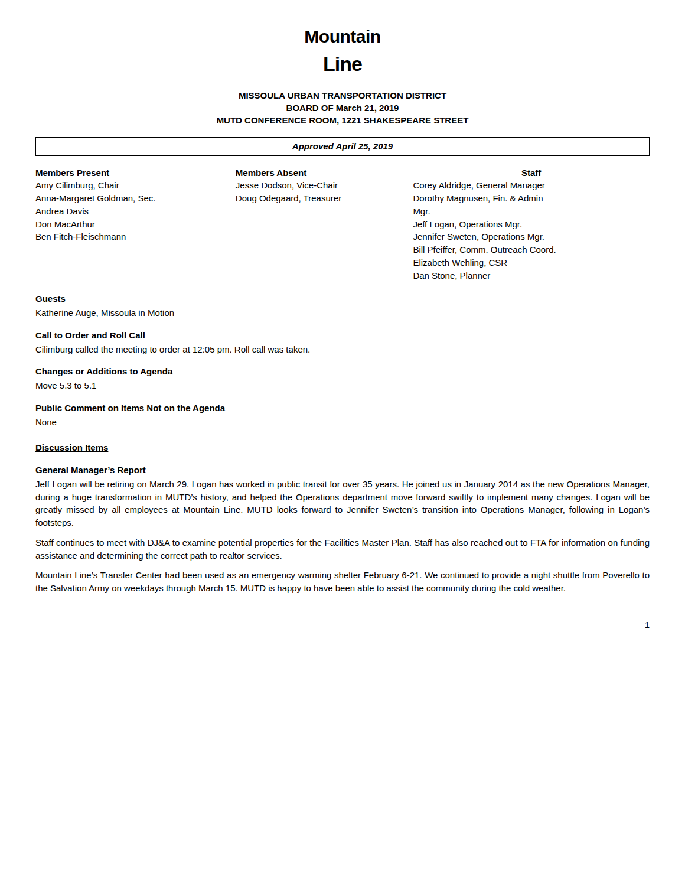Mountain
Line
MISSOULA URBAN TRANSPORTATION DISTRICT
BOARD OF March 21, 2019
MUTD CONFERENCE ROOM, 1221 SHAKESPEARE STREET
Approved April 25, 2019
| Members Present | Members Absent | Staff |
| --- | --- | --- |
| Amy Cilimburg, Chair | Jesse Dodson, Vice-Chair | Corey Aldridge, General Manager |
| Anna-Margaret Goldman, Sec. | Doug Odegaard, Treasurer | Dorothy Magnusen, Fin. & Admin |
| Andrea Davis | | Mgr. |
| Don MacArthur | | Jeff Logan, Operations Mgr. |
| Ben Fitch-Fleischmann | | Jennifer Sweten, Operations Mgr. |
| | | Bill Pfeiffer, Comm. Outreach Coord. |
| | | Elizabeth Wehling, CSR |
| | | Dan Stone, Planner |
Guests
Katherine Auge, Missoula in Motion
Call to Order and Roll Call
Cilimburg called the meeting to order at 12:05 pm. Roll call was taken.
Changes or Additions to Agenda
Move 5.3 to 5.1
Public Comment on Items Not on the Agenda
None
Discussion Items
General Manager’s Report
Jeff Logan will be retiring on March 29. Logan has worked in public transit for over 35 years. He joined us in January 2014 as the new Operations Manager, during a huge transformation in MUTD’s history, and helped the Operations department move forward swiftly to implement many changes. Logan will be greatly missed by all employees at Mountain Line. MUTD looks forward to Jennifer Sweten’s transition into Operations Manager, following in Logan’s footsteps.
Staff continues to meet with DJ&A to examine potential properties for the Facilities Master Plan. Staff has also reached out to FTA for information on funding assistance and determining the correct path to realtor services.
Mountain Line’s Transfer Center had been used as an emergency warming shelter February 6-21. We continued to provide a night shuttle from Poverello to the Salvation Army on weekdays through March 15. MUTD is happy to have been able to assist the community during the cold weather.
1